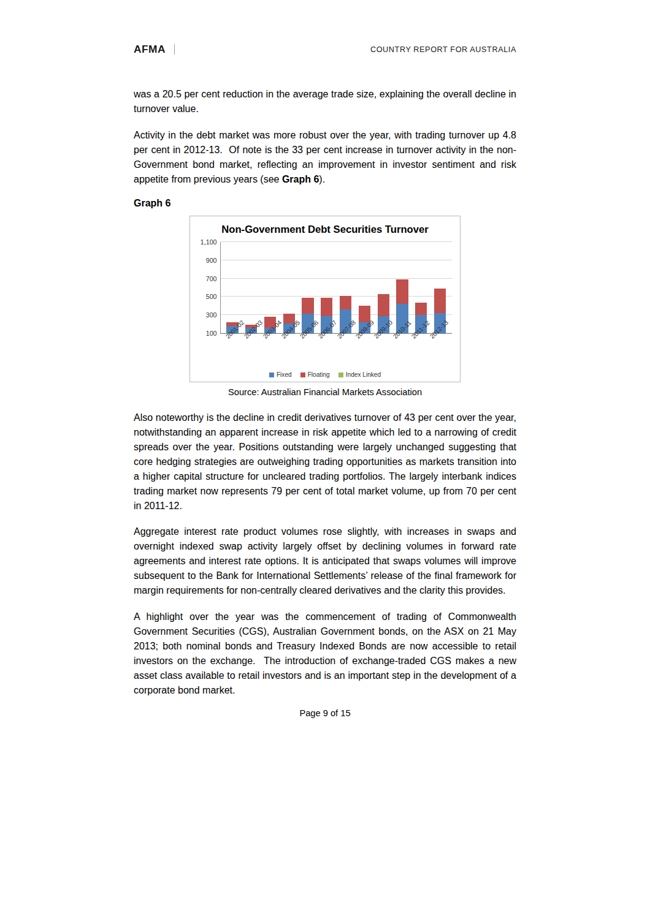AFMA
Country Report for Australia
was a 20.5 per cent reduction in the average trade size, explaining the overall decline in turnover value.
Activity in the debt market was more robust over the year, with trading turnover up 4.8 per cent in 2012-13. Of note is the 33 per cent increase in turnover activity in the non-Government bond market, reflecting an improvement in investor sentiment and risk appetite from previous years (see Graph 6).
Graph 6
Non-Government Debt Securities Turnover
1,100
900
700
500
300
100
2001-02 2002-03 2003-04 2004-05 2005-06 2006-07 2007-08 2008-09 2009-10 2010-11 2011-12 2012-13
Fixed Floating Index Linked
Source: Australian Financial Markets Association
Also noteworthy is the decline in credit derivatives turnover of 43 per cent over the year, notwithstanding an apparent increase in risk appetite which led to a narrowing of credit spreads over the year. Positions outstanding were largely unchanged suggesting that core hedging strategies are outweighing trading opportunities as markets transition into a higher capital structure for uncleared trading portfolios. The largely interbank indices trading market now represents 79 per cent of total market volume, up from 70 per cent in 2011-12.
Aggregate interest rate product volumes rose slightly, with increases in swaps and overnight indexed swap activity largely offset by declining volumes in forward rate agreements and interest rate options. It is anticipated that swaps volumes will improve subsequent to the Bank for International Settlements’ release of the final framework for margin requirements for non-centrally cleared derivatives and the clarity this provides.
A highlight over the year was the commencement of trading of Commonwealth Government Securities (CGS), Australian Government bonds, on the ASX on 21 May 2013; both nominal bonds and Treasury Indexed Bonds are now accessible to retail investors on the exchange. The introduction of exchange-traded CGS makes a new asset class available to retail investors and is an important step in the development of a corporate bond market.
Page 9 of 15